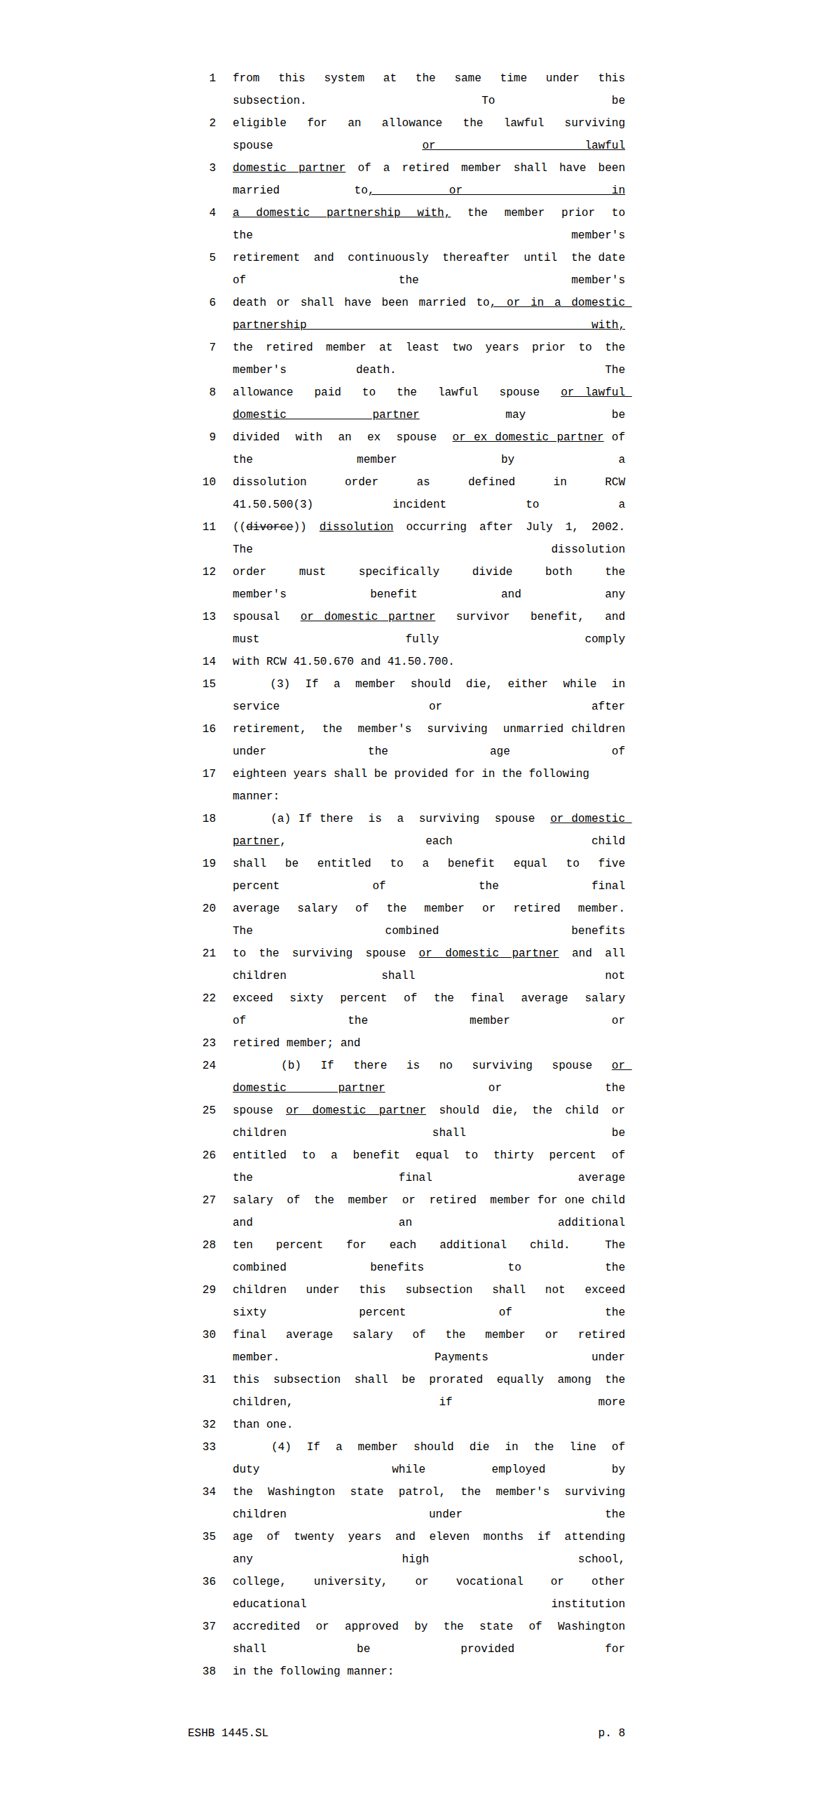1 from this system at the same time under this subsection. To be
2 eligible for an allowance the lawful surviving spouse or lawful
3 domestic partner of a retired member shall have been married to, or in
4 a domestic partnership with, the member prior to the member's
5 retirement and continuously thereafter until the date of the member's
6 death or shall have been married to, or in a domestic partnership with,
7 the retired member at least two years prior to the member's death. The
8 allowance paid to the lawful spouse or lawful domestic partner may be
9 divided with an ex spouse or ex domestic partner of the member by a
10 dissolution order as defined in RCW 41.50.500(3) incident to a
11((divorce)) dissolution occurring after July 1, 2002. The dissolution
12 order must specifically divide both the member's benefit and any
13 spousal or domestic partner survivor benefit, and must fully comply
14 with RCW 41.50.670 and 41.50.700.
15 (3) If a member should die, either while in service or after
16 retirement, the member's surviving unmarried children under the age of
17 eighteen years shall be provided for in the following manner:
18 (a) If there is a surviving spouse or domestic partner, each child
19 shall be entitled to a benefit equal to five percent of the final
20 average salary of the member or retired member. The combined benefits
21 to the surviving spouse or domestic partner and all children shall not
22 exceed sixty percent of the final average salary of the member or
23 retired member; and
24 (b) If there is no surviving spouse or domestic partner or the
25 spouse or domestic partner should die, the child or children shall be
26 entitled to a benefit equal to thirty percent of the final average
27 salary of the member or retired member for one child and an additional
28 ten percent for each additional child. The combined benefits to the
29 children under this subsection shall not exceed sixty percent of the
30 final average salary of the member or retired member. Payments under
31 this subsection shall be prorated equally among the children, if more
32 than one.
33 (4) If a member should die in the line of duty while employed by
34 the Washington state patrol, the member's surviving children under the
35 age of twenty years and eleven months if attending any high school,
36 college, university, or vocational or other educational institution
37 accredited or approved by the state of Washington shall be provided for
38 in the following manner:
ESHB 1445.SL p. 8